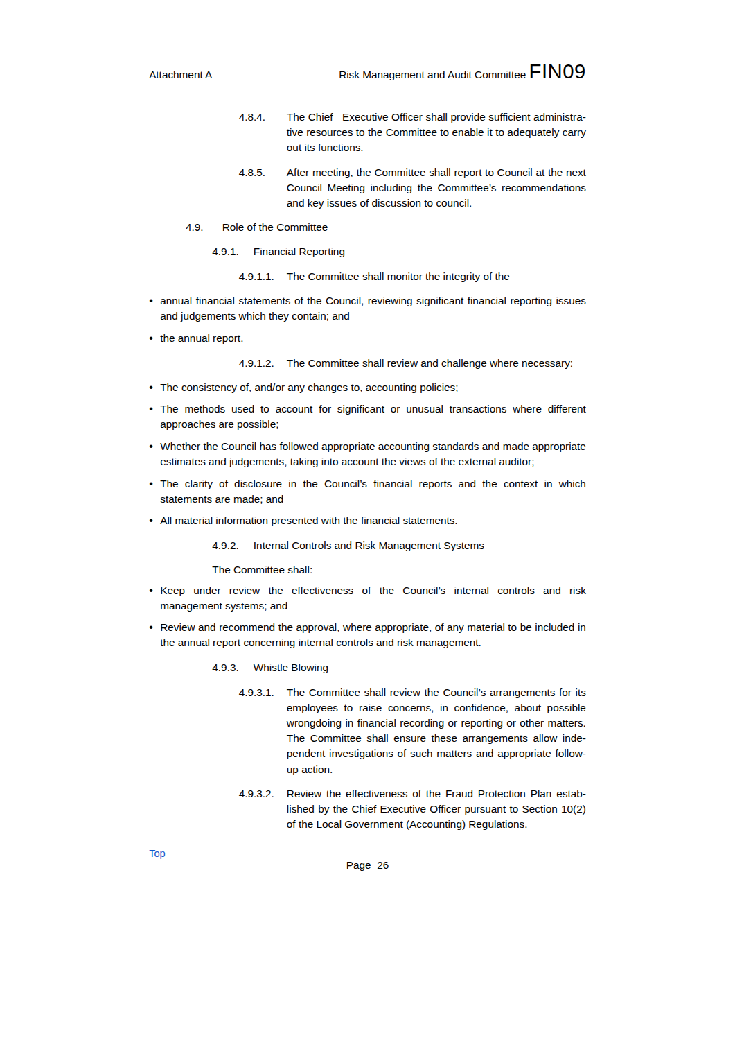Attachment A
Risk Management and Audit Committee FIN09
4.8.4.
The Chief Executive Officer shall provide sufficient administrative resources to the Committee to enable it to adequately carry out its functions.
4.8.5.
After meeting, the Committee shall report to Council at the next Council Meeting including the Committee’s recommendations and key issues of discussion to council.
4.9.
Role of the Committee
4.9.1.
Financial Reporting
4.9.1.1.
The Committee shall monitor the integrity of the
annual financial statements of the Council, reviewing significant financial reporting issues and judgements which they contain; and
the annual report.
4.9.1.2.
The Committee shall review and challenge where necessary:
The consistency of, and/or any changes to, accounting policies;
The methods used to account for significant or unusual transactions where different approaches are possible;
Whether the Council has followed appropriate accounting standards and made appropriate estimates and judgements, taking into account the views of the external auditor;
The clarity of disclosure in the Council’s financial reports and the context in which statements are made; and
All material information presented with the financial statements.
4.9.2.
Internal Controls and Risk Management Systems
The Committee shall:
Keep under review the effectiveness of the Council’s internal controls and risk management systems; and
Review and recommend the approval, where appropriate, of any material to be included in the annual report concerning internal controls and risk management.
4.9.3.
Whistle Blowing
4.9.3.1.
The Committee shall review the Council’s arrangements for its employees to raise concerns, in confidence, about possible wrongdoing in financial recording or reporting or other matters. The Committee shall ensure these arrangements allow independent investigations of such matters and appropriate follow-up action.
4.9.3.2.
Review the effectiveness of the Fraud Protection Plan established by the Chief Executive Officer pursuant to Section 10(2) of the Local Government (Accounting) Regulations.
Top
Page 26